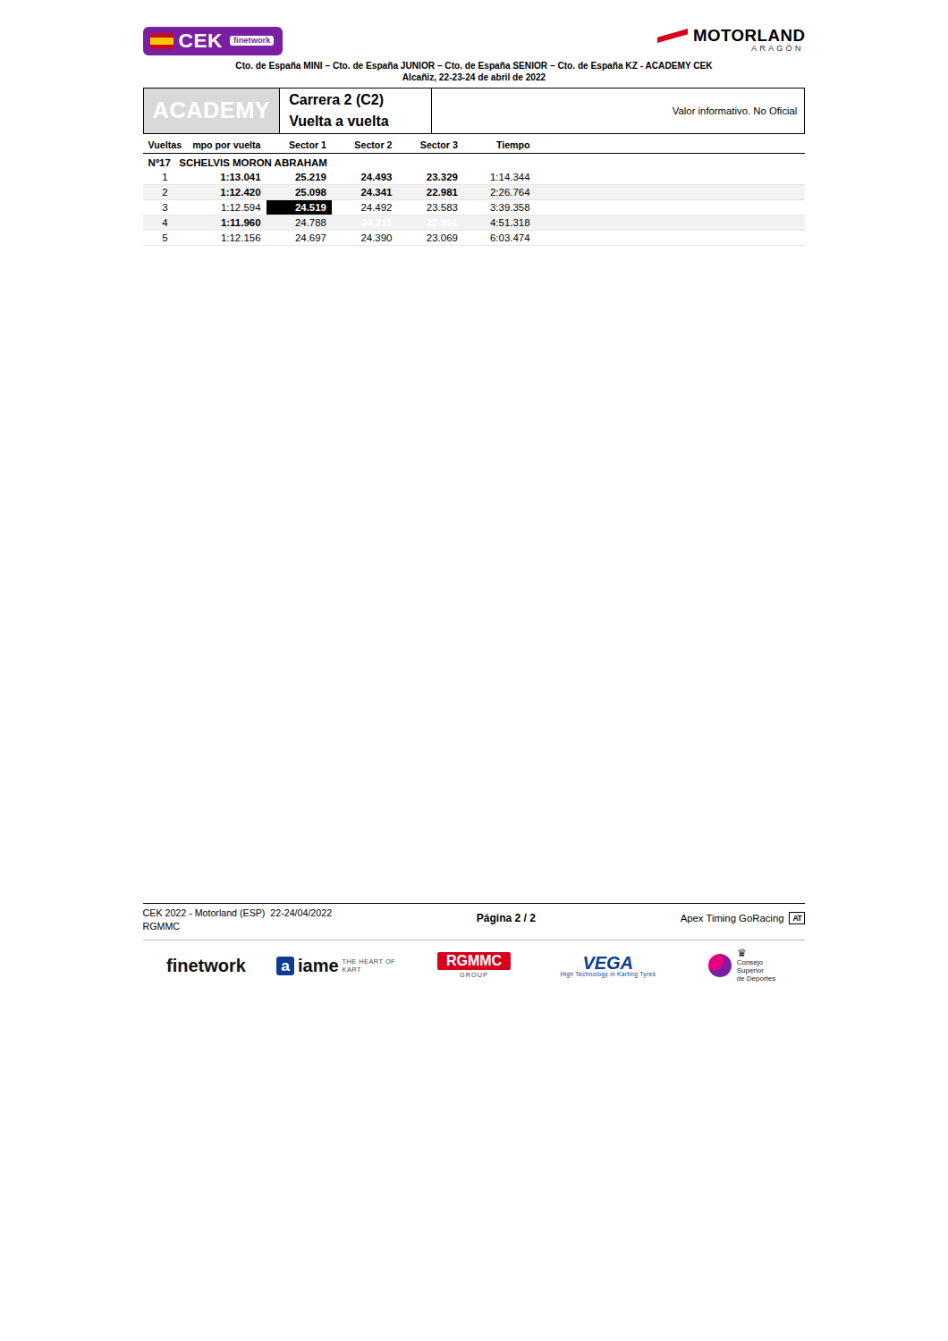CEK finetwork
MOTORLAND
ARAGÓN
Cto. de España MINI – Cto. de España JUNIOR – Cto. de España SENIOR – Cto. de España KZ - ACADEMY CEK
Alcañiz, 22-23-24 de abril de 2022
ACADEMY
Carrera 2 (C2)
Vuelta a vuelta
Valor informativo. No Oficial
| Vueltas | mpo por vuelta | Sector 1 | Sector 2 | Sector 3 | Tiempo | |
| --- | --- | --- | --- | --- | --- | --- |
| Nº17 SCHELVIS MORON ABRAHAM |
| 1 | 1:13.041 | 25.219 | 24.493 | 23.329 | 1:14.344 | |
| 2 | 1:12.420 | 25.098 | 24.341 | 22.981 | 2:26.764 | |
| 3 | 1:12.594 | 24.519 | 24.492 | 23.583 | 3:39.358 | |
| 4 | 1:11.960 | 24.788 | 24.211 | 22.961 | 4:51.318 | |
| 5 | 1:12.156 | 24.697 | 24.390 | 23.069 | 6:03.474 | |
CEK 2022 - Motorland (ESP) 22-24/04/2022
RGMMC
Página 2 / 2
Apex Timing GoRacing AT
finetwork
a iame THE HEART OF KART
RGMMC
GROUP
VEGA
High Technology in Karting Tyres
♛
Consejo
Superior
de Deportes